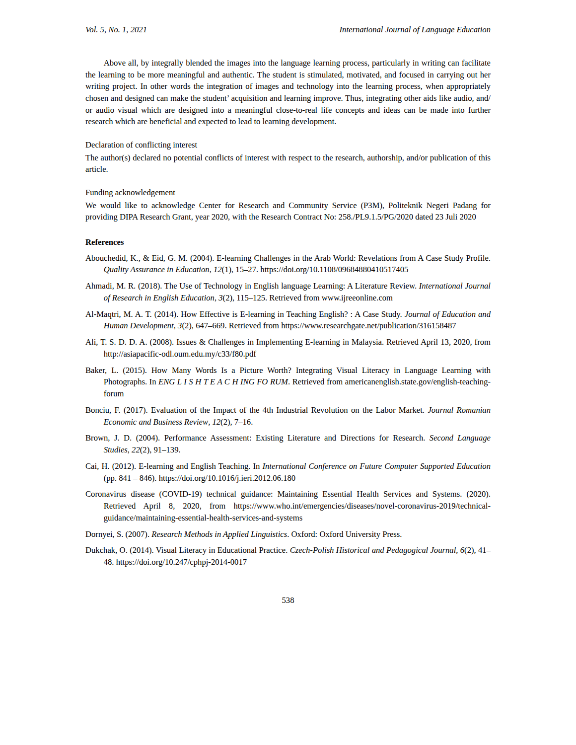Vol. 5, No. 1, 2021 International Journal of Language Education
Above all, by integrally blended the images into the language learning process, particularly in writing can facilitate the learning to be more meaningful and authentic. The student is stimulated, motivated, and focused in carrying out her writing project. In other words the integration of images and technology into the learning process, when appropriately chosen and designed can make the student’ acquisition and learning improve. Thus, integrating other aids like audio, and/ or audio visual which are designed into a meaningful close-to-real life concepts and ideas can be made into further research which are beneficial and expected to lead to learning development.
Declaration of conflicting interest
The author(s) declared no potential conflicts of interest with respect to the research, authorship, and/or publication of this article.
Funding acknowledgement
We would like to acknowledge Center for Research and Community Service (P3M), Politeknik Negeri Padang for providing DIPA Research Grant, year 2020, with the Research Contract No: 258./PL9.1.5/PG/2020 dated 23 Juli 2020
References
Abouchedid, K., & Eid, G. M. (2004). E-learning Challenges in the Arab World: Revelations from A Case Study Profile. Quality Assurance in Education, 12(1), 15–27. https://doi.org/10.1108/09684880410517405
Ahmadi, M. R. (2018). The Use of Technology in English language Learning: A Literature Review. International Journal of Research in English Education, 3(2), 115–125. Retrieved from www.ijreeonline.com
Al-Maqtri, M. A. T. (2014). How Effective is E-learning in Teaching English? : A Case Study. Journal of Education and Human Development, 3(2), 647–669. Retrieved from https://www.researchgate.net/publication/316158487
Ali, T. S. D. D. A. (2008). Issues & Challenges in Implementing E-learning in Malaysia. Retrieved April 13, 2020, from http://asiapacific-odl.oum.edu.my/c33/f80.pdf
Baker, L. (2015). How Many Words Is a Picture Worth? Integrating Visual Literacy in Language Learning with Photographs. In ENG L I S H T E A C H ING FO RUM. Retrieved from americanenglish.state.gov/english-teaching-forum
Bonciu, F. (2017). Evaluation of the Impact of the 4th Industrial Revolution on the Labor Market. Journal Romanian Economic and Business Review, 12(2), 7–16.
Brown, J. D. (2004). Performance Assessment: Existing Literature and Directions for Research. Second Language Studies, 22(2), 91–139.
Cai, H. (2012). E-learning and English Teaching. In International Conference on Future Computer Supported Education (pp. 841 – 846). https://doi.org/10.1016/j.ieri.2012.06.180
Coronavirus disease (COVID-19) technical guidance: Maintaining Essential Health Services and Systems. (2020). Retrieved April 8, 2020, from https://www.who.int/emergencies/diseases/novel-coronavirus-2019/technical-guidance/maintaining-essential-health-services-and-systems
Dornyei, S. (2007). Research Methods in Applied Linguistics. Oxford: Oxford University Press.
Dukchak, O. (2014). Visual Literacy in Educational Practice. Czech-Polish Historical and Pedagogical Journal, 6(2), 41–48. https://doi.org/10.247/cphpj-2014-0017
538